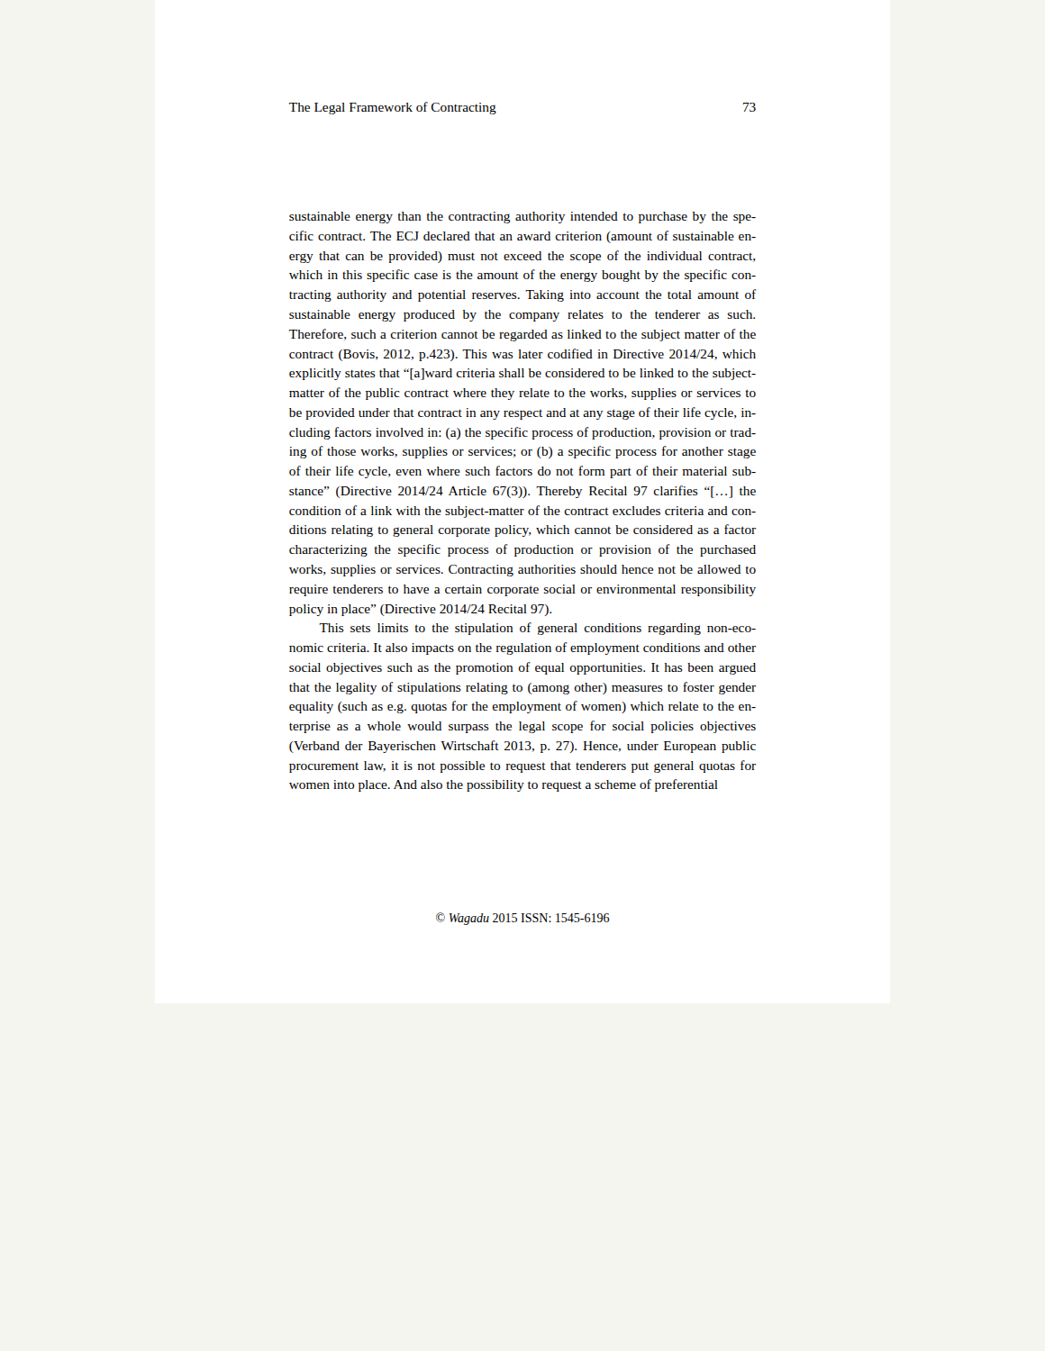The Legal Framework of Contracting 73
sustainable energy than the contracting authority intended to purchase by the specific contract. The ECJ declared that an award criterion (amount of sustainable energy that can be provided) must not exceed the scope of the individual contract, which in this specific case is the amount of the energy bought by the specific contracting authority and potential reserves. Taking into account the total amount of sustainable energy produced by the company relates to the tenderer as such. Therefore, such a criterion cannot be regarded as linked to the subject matter of the contract (Bovis, 2012, p.423). This was later codified in Directive 2014/24, which explicitly states that “[a]ward criteria shall be considered to be linked to the subject-matter of the public contract where they relate to the works, supplies or services to be provided under that contract in any respect and at any stage of their life cycle, including factors involved in: (a) the specific process of production, provision or trading of those works, supplies or services; or (b) a specific process for another stage of their life cycle, even where such factors do not form part of their material substance” (Directive 2014/24 Article 67(3)). Thereby Recital 97 clarifies “[…] the condition of a link with the subject-matter of the contract excludes criteria and conditions relating to general corporate policy, which cannot be considered as a factor characterizing the specific process of production or provision of the purchased works, supplies or services. Contracting authorities should hence not be allowed to require tenderers to have a certain corporate social or environmental responsibility policy in place” (Directive 2014/24 Recital 97).
This sets limits to the stipulation of general conditions regarding non-economic criteria. It also impacts on the regulation of employment conditions and other social objectives such as the promotion of equal opportunities. It has been argued that the legality of stipulations relating to (among other) measures to foster gender equality (such as e.g. quotas for the employment of women) which relate to the enterprise as a whole would surpass the legal scope for social policies objectives (Verband der Bayerischen Wirtschaft 2013, p. 27). Hence, under European public procurement law, it is not possible to request that tenderers put general quotas for women into place. And also the possibility to request a scheme of preferential
© Wagadu 2015 ISSN: 1545-6196